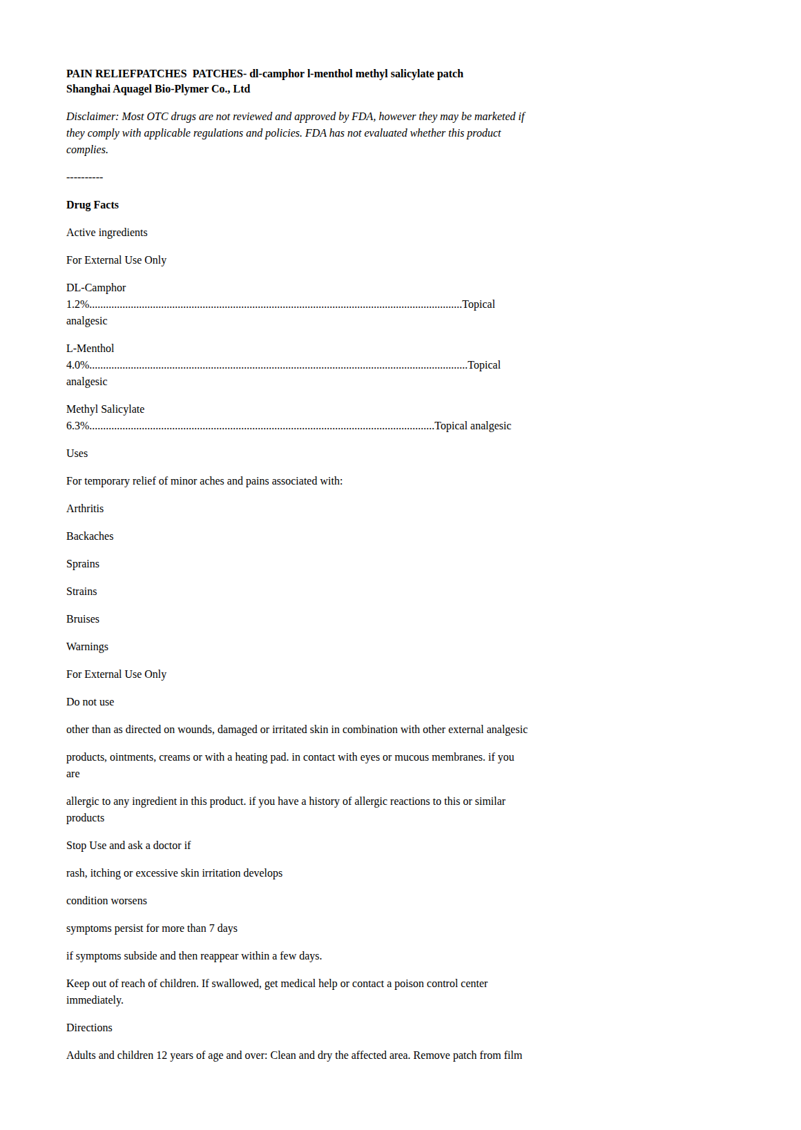PAIN RELIEFPATCHES PATCHES- dl-camphor l-menthol methyl salicylate patch
Shanghai Aquagel Bio-Plymer Co., Ltd
Disclaimer: Most OTC drugs are not reviewed and approved by FDA, however they may be marketed if they comply with applicable regulations and policies. FDA has not evaluated whether this product complies.
----------
Drug Facts
Active ingredients
For External Use Only
DL-Camphor 1.2%....................................................................................................................................... Topical analgesic
L-Menthol 4.0%......................................................................................................................................... Topical analgesic
Methyl Salicylate 6.3%............................................................................................................................. Topical analgesic
Uses
For temporary relief of minor aches and pains associated with:
Arthritis
Backaches
Sprains
Strains
Bruises
Warnings
For External Use Only
Do not use
other than as directed on wounds, damaged or irritated skin in combination with other external analgesic
products, ointments, creams or with a heating pad. in contact with eyes or mucous membranes. if you are
allergic to any ingredient in this product. if you have a history of allergic reactions to this or similar products
Stop Use and ask a doctor if
rash, itching or excessive skin irritation develops
condition worsens
symptoms persist for more than 7 days
if symptoms subside and then reappear within a few days.
Keep out of reach of children. If swallowed, get medical help or contact a poison control center immediately.
Directions
Adults and children 12 years of age and over: Clean and dry the affected area. Remove patch from film